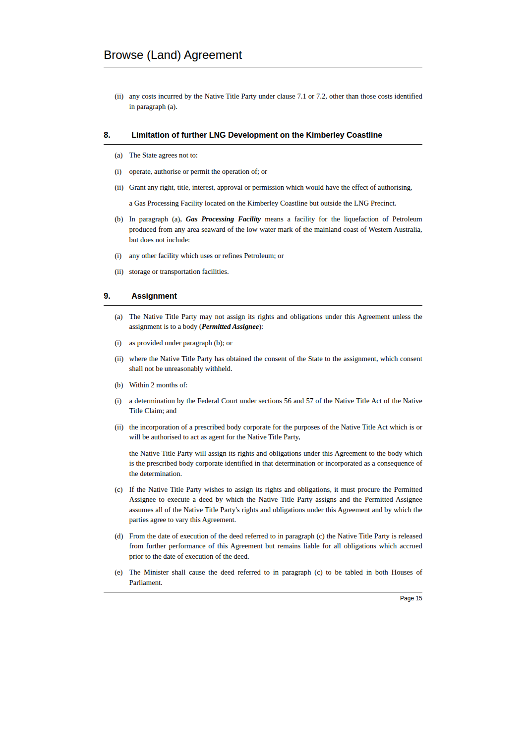Browse (Land) Agreement
(ii)
any costs incurred by the Native Title Party under clause 7.1 or 7.2, other than those costs identified in paragraph (a).
8. Limitation of further LNG Development on the Kimberley Coastline
(a)
The State agrees not to:
(i)
operate, authorise or permit the operation of; or
(ii)
Grant any right, title, interest, approval or permission which would have the effect of authorising,
a Gas Processing Facility located on the Kimberley Coastline but outside the LNG Precinct.
(b)
In paragraph (a), Gas Processing Facility means a facility for the liquefaction of Petroleum produced from any area seaward of the low water mark of the mainland coast of Western Australia, but does not include:
(i)
any other facility which uses or refines Petroleum; or
(ii)
storage or transportation facilities.
9. Assignment
(a)
The Native Title Party may not assign its rights and obligations under this Agreement unless the assignment is to a body (Permitted Assignee):
(i)
as provided under paragraph (b); or
(ii)
where the Native Title Party has obtained the consent of the State to the assignment, which consent shall not be unreasonably withheld.
(b)
Within 2 months of:
(i)
a determination by the Federal Court under sections 56 and 57 of the Native Title Act of the Native Title Claim; and
(ii)
the incorporation of a prescribed body corporate for the purposes of the Native Title Act which is or will be authorised to act as agent for the Native Title Party,
the Native Title Party will assign its rights and obligations under this Agreement to the body which is the prescribed body corporate identified in that determination or incorporated as a consequence of the determination.
(c)
If the Native Title Party wishes to assign its rights and obligations, it must procure the Permitted Assignee to execute a deed by which the Native Title Party assigns and the Permitted Assignee assumes all of the Native Title Party's rights and obligations under this Agreement and by which the parties agree to vary this Agreement.
(d)
From the date of execution of the deed referred to in paragraph (c) the Native Title Party is released from further performance of this Agreement but remains liable for all obligations which accrued prior to the date of execution of the deed.
(e)
The Minister shall cause the deed referred to in paragraph (c) to be tabled in both Houses of Parliament.
Page 15